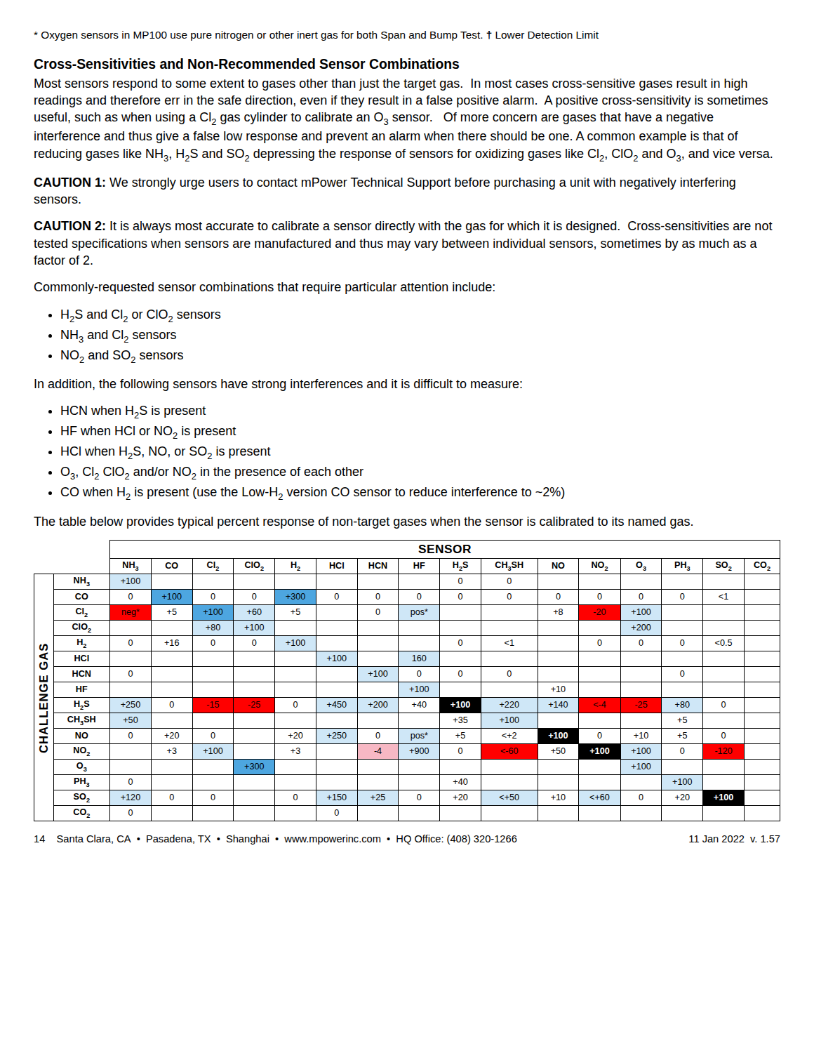* Oxygen sensors in MP100 use pure nitrogen or other inert gas for both Span and Bump Test. † Lower Detection Limit
Cross-Sensitivities and Non-Recommended Sensor Combinations
Most sensors respond to some extent to gases other than just the target gas. In most cases cross-sensitive gases result in high readings and therefore err in the safe direction, even if they result in a false positive alarm. A positive cross-sensitivity is sometimes useful, such as when using a Cl2 gas cylinder to calibrate an O3 sensor. Of more concern are gases that have a negative interference and thus give a false low response and prevent an alarm when there should be one. A common example is that of reducing gases like NH3, H2S and SO2 depressing the response of sensors for oxidizing gases like Cl2, ClO2 and O3, and vice versa.
CAUTION 1: We strongly urge users to contact mPower Technical Support before purchasing a unit with negatively interfering sensors.
CAUTION 2: It is always most accurate to calibrate a sensor directly with the gas for which it is designed. Cross-sensitivities are not tested specifications when sensors are manufactured and thus may vary between individual sensors, sometimes by as much as a factor of 2.
Commonly-requested sensor combinations that require particular attention include:
H2S and Cl2 or ClO2 sensors
NH3 and Cl2 sensors
NO2 and SO2 sensors
In addition, the following sensors have strong interferences and it is difficult to measure:
HCN when H2S is present
HF when HCl or NO2 is present
HCl when H2S, NO, or SO2 is present
O3, Cl2 ClO2 and/or NO2 in the presence of each other
CO when H2 is present (use the Low-H2 version CO sensor to reduce interference to ~2%)
The table below provides typical percent response of non-target gases when the sensor is calibrated to its named gas.
| | | SENSOR |
| | | NH 3 | CO | Cl 2 | ClO 2 | H 2 | HCl | HCN | HF | H 2 S | CH 3 SH | NO | NO 2 | O 3 | PH 3 | SO 2 | CO 2 |
| CHALLENGE GAS | NH 3 | +100 | | | | | | | | 0 | 0 | | | | | | |
| CO | 0 | +100 | 0 | 0 | +300 | 0 | 0 | 0 | 0 | 0 | 0 | 0 | 0 | 0 | <1 | |
| Cl 2 | neg* | +5 | +100 | +60 | +5 | | 0 | pos* | | | +8 | -20 | +100 | | | |
| ClO 2 | | | +80 | +100 | | | | | | | | | +200 | | | |
| H 2 | 0 | +16 | 0 | 0 | +100 | | | | 0 | <1 | | 0 | 0 | 0 | <0.5 | |
| HCl | | | | | | +100 | | 160 | | | | | | | | |
| HCN | 0 | | | | | | +100 | 0 | 0 | 0 | | | | 0 | | |
| HF | | | | | | | | +100 | | | +10 | | | | | |
| H 2 S | +250 | 0 | -15 | -25 | 0 | +450 | +200 | +40 | +100 | +220 | +140 | <-4 | -25 | +80 | 0 | |
| CH 3 SH | +50 | | | | | | | | +35 | +100 | | | | +5 | | |
| NO | 0 | +20 | 0 | | +20 | +250 | 0 | pos* | +5 | <+2 | +100 | 0 | +10 | +5 | 0 | |
| NO 2 | | +3 | +100 | | +3 | | -4 | +900 | 0 | <-60 | +50 | +100 | +100 | 0 | -120 | |
| O 3 | | | | +300 | | | | | | | | | +100 | | | |
| PH 3 | 0 | | | | | | | | +40 | | | | | +100 | | |
| SO 2 | +120 | 0 | 0 | | 0 | +150 | +25 | 0 | +20 | <+50 | +10 | <+60 | 0 | +20 | +100 | |
| CO 2 | 0 | | | | | 0 | | | | | | | | | | |
14 Santa Clara, CA • Pasadena, TX • Shanghai • www.mpowerinc.com • HQ Office: (408) 320-1266 11 Jan 2022 v. 1.57